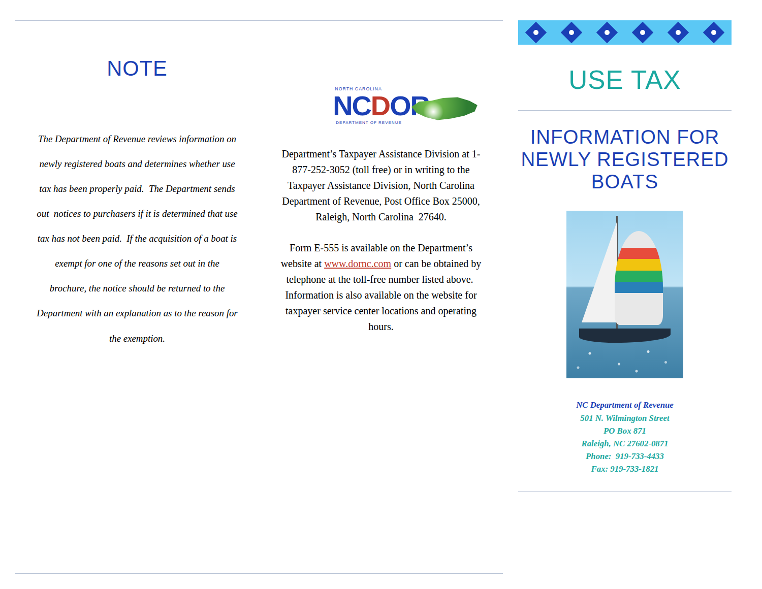NOTE
The Department of Revenue reviews information on newly registered boats and determines whether use tax has been properly paid. The Department sends out notices to purchasers if it is determined that use tax has not been paid. If the acquisition of a boat is exempt for one of the reasons set out in the brochure, the notice should be returned to the Department with an explanation as to the reason for the exemption.
NORTH CAROLINA NCDOR DEPARTMENT OF REVENUE
Department’s Taxpayer Assistance Division at 1-877-252-3052 (toll free) or in writing to the Taxpayer Assistance Division, North Carolina Department of Revenue, Post Office Box 25000, Raleigh, North Carolina 27640.
Form E-555 is available on the Department’s website at www.dornc.com or can be obtained by telephone at the toll-free number listed above. Information is also available on the website for taxpayer service center locations and operating hours.
USE TAX
INFORMATION FOR NEWLY REGISTERED BOATS
NC Department of Revenue
501 N. Wilmington Street
PO Box 871
Raleigh, NC 27602-0871
Phone: 919-733-4433
Fax: 919-733-1821